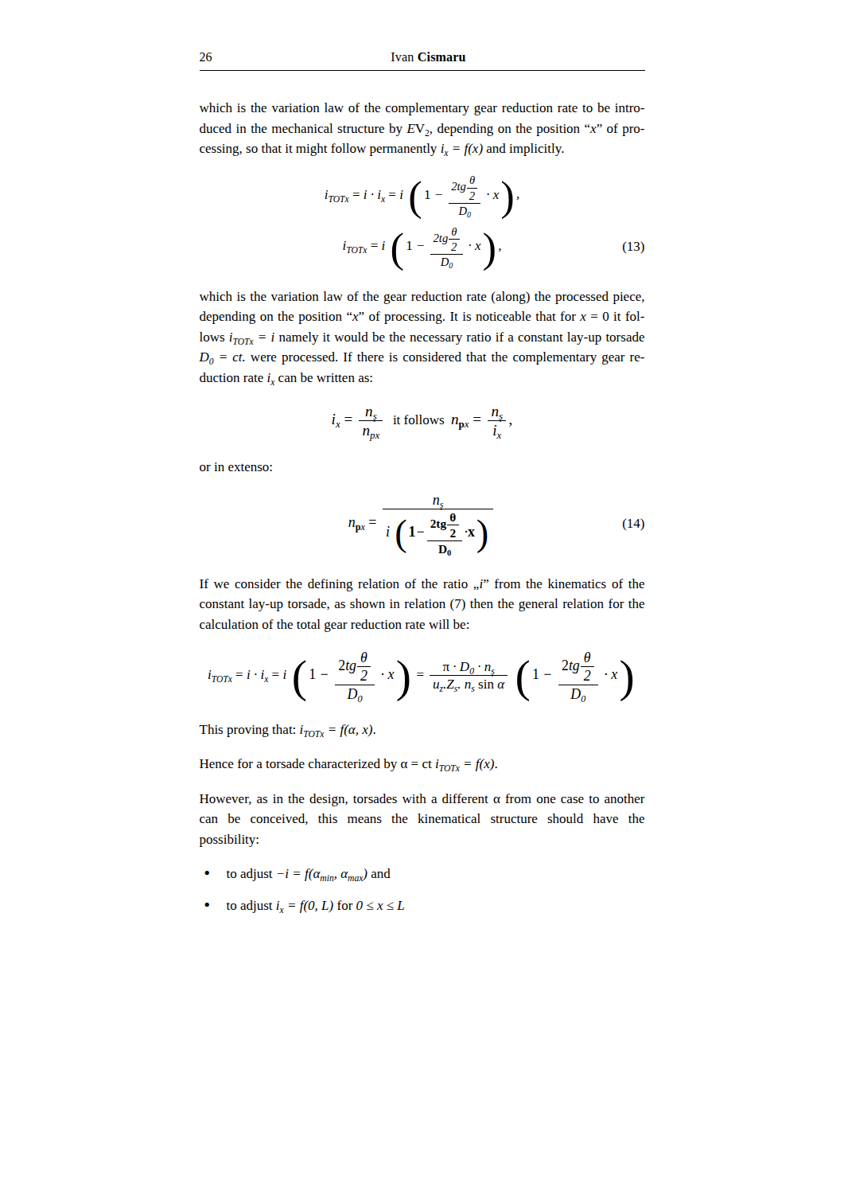26
Ivan Cismaru
which is the variation law of the complementary gear reduction rate to be introduced in the mechanical structure by EV2, depending on the position “x” of processing, so that it might follow permanently ix = f(x) and implicitly.
iTOTx = i · ix = i (1 − 2tg θ 2 D0 · x),
iTOTx = i (1 − 2tg θ 2 D0 · x),
(13)
which is the variation law of the gear reduction rate (along) the processed piece, depending on the position “x” of processing. It is noticeable that for x = 0 it follows iTOTx = i namely it would be the necessary ratio if a constant lay-up torsade D0 = ct. were processed. If there is considered that the complementary gear reduction rate ix can be written as:
ix = nş npx it follows npx = nş ix,
or in extenso:
npx = nş i (1−2 tg θ 2 D0·x)
(14)
If we consider the defining relation of the ratio „i” from the kinematics of the constant lay-up torsade, as shown in relation (7) then the general relation for the calculation of the total gear reduction rate will be:
iTOTx = i · ix = i (1 − 2 tg θ 2 D0 · x) = π · D0 · nş uz.Zs. ns sin α (1 − 2 tg θ 2 D0 · x)
This proving that: iTOTx = f(α, x).
Hence for a torsade characterized by α = ct iTOTx = f(x).
However, as in the design, torsades with a different α from one case to another can be conceived, this means the kinematical structure should have the possibility:
to adjust −i = f(αmin, αmax) and
to adjust ix = f(0, L) for 0 ≤ x ≤ L